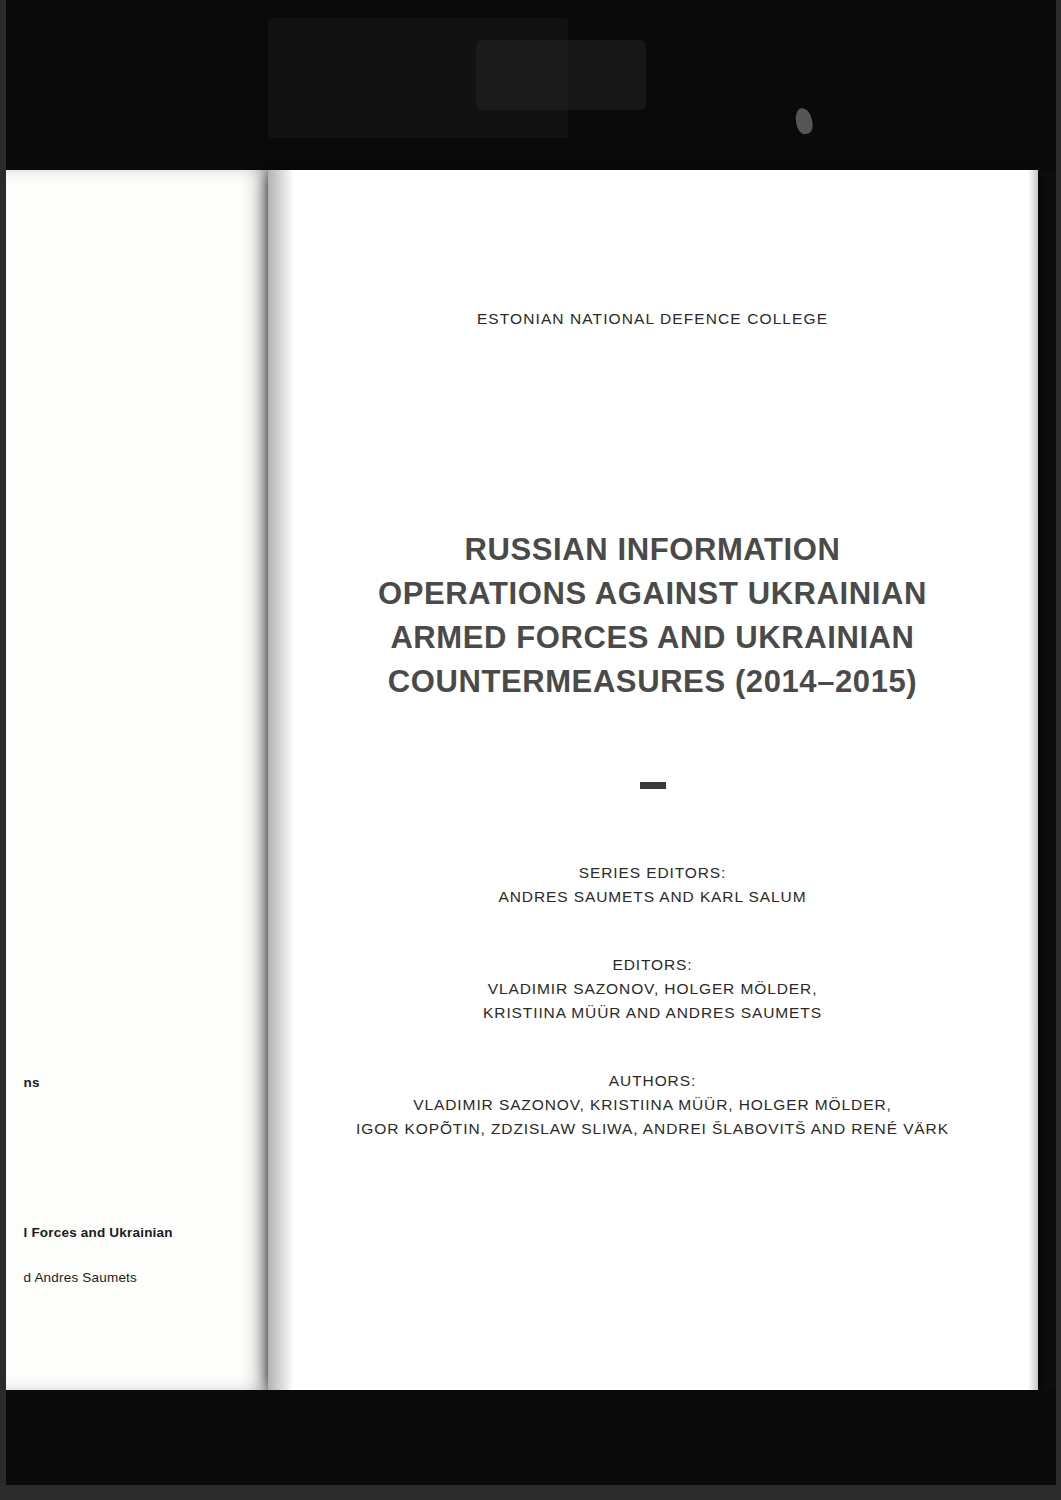ns
l Forces and Ukrainian
d Andres Saumets
ESTONIAN NATIONAL DEFENCE COLLEGE
Russian Information
Operations Against Ukrainian
Armed Forces and Ukrainian
Countermeasures (2014–2015)
SERIES EDITORS: ANDRES SAUMETS AND KARL SALUM
EDITORS: VLADIMIR SAZONOV, HOLGER MÖLDER,
KRISTIINA MÜÜR AND ANDRES SAUMETS
AUTHORS: VLADIMIR SAZONOV, KRISTIINA MÜÜR, HOLGER MÖLDER,
IGOR KOPÕTIN, ZDZISLAW SLIWA, ANDREI ŠLABOVITŠ AND RENÉ VÄRK
ENDC OCCASIONAL PAPERS
6/2017